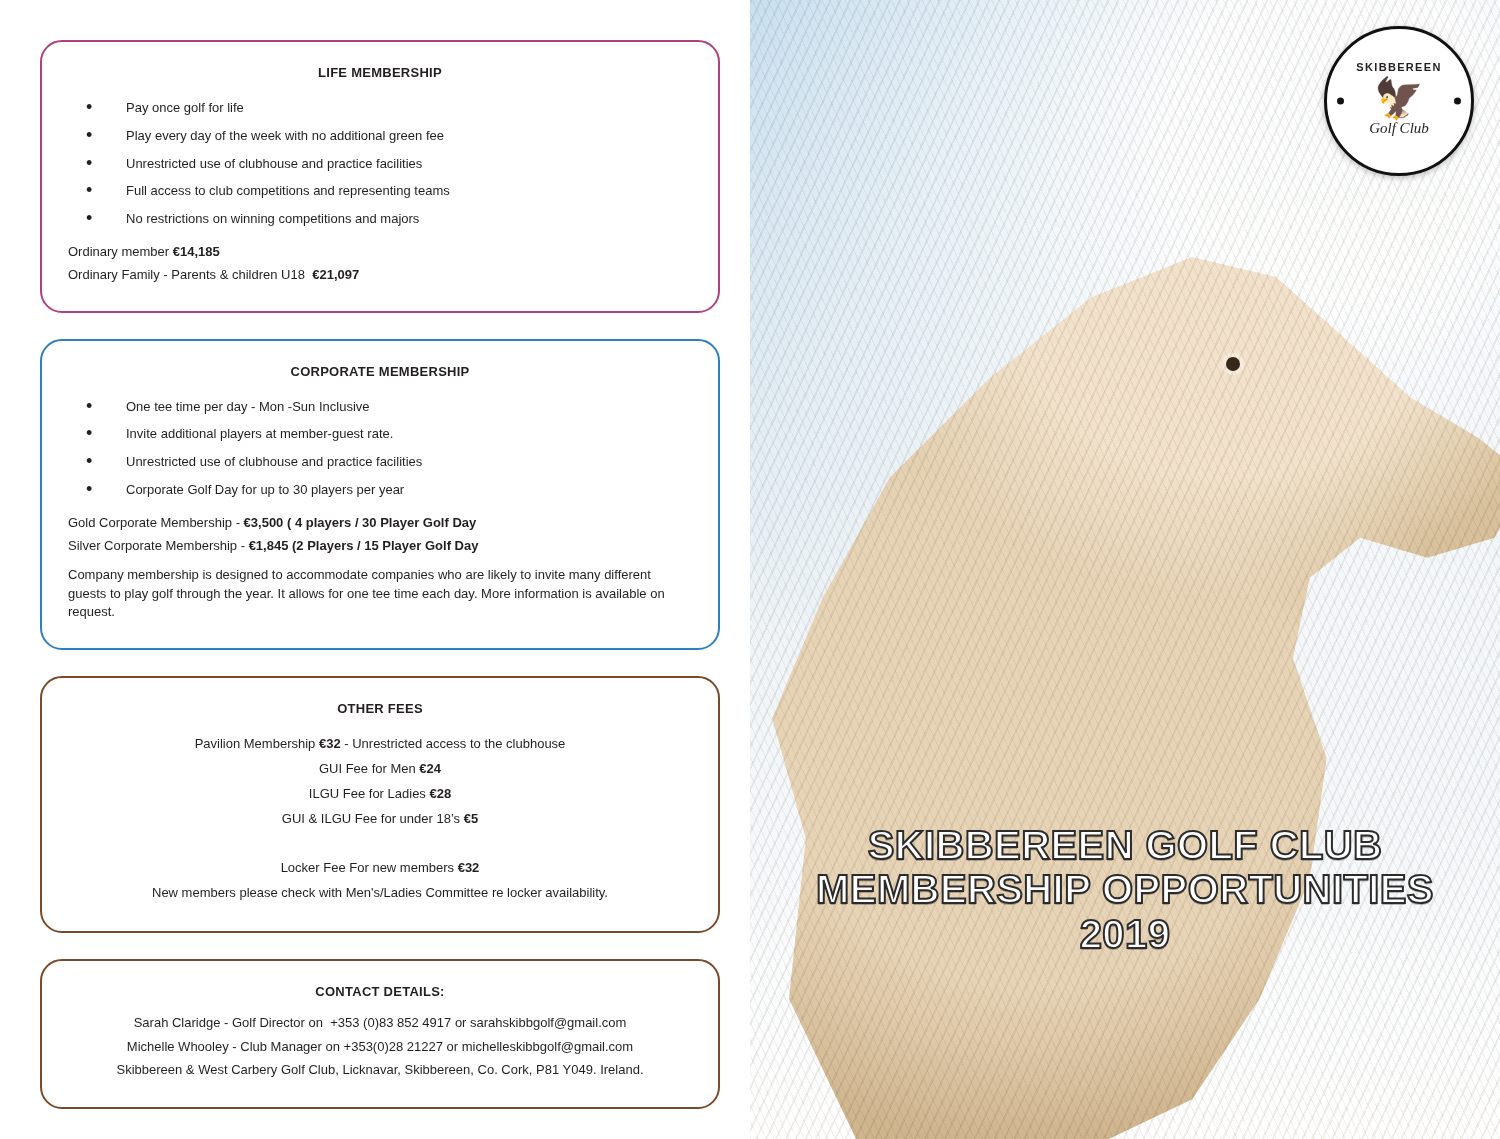Life Membership
Pay once golf for life
Play every day of the week with no additional green fee
Unrestricted use of clubhouse and practice facilities
Full access to club competitions and representing teams
No restrictions on winning competitions and majors
Ordinary member €14,185
Ordinary Family - Parents & children U18 €21,097
Corporate Membership
One tee time per day - Mon -Sun Inclusive
Invite additional players at member-guest rate.
Unrestricted use of clubhouse and practice facilities
Corporate Golf Day for up to 30 players per year
Gold Corporate Membership - €3,500 ( 4 players / 30 Player Golf Day
Silver Corporate Membership - €1,845 (2 Players / 15 Player Golf Day
Company membership is designed to accommodate companies who are likely to invite many different guests to play golf through the year. It allows for one tee time each day. More information is available on request.
Other Fees
Pavilion Membership €32 - Unrestricted access to the clubhouse
GUI Fee for Men €24
ILGU Fee for Ladies €28
GUI & ILGU Fee for under 18’s €5
Locker Fee For new members €32
New members please check with Men's/Ladies Committee re locker availability.
Contact Details:
Sarah Claridge - Golf Director on +353 (0)83 852 4917 or sarahskibbgolf@gmail.com
Michelle Whooley - Club Manager on +353(0)28 21227 or michelleskibbgolf@gmail.com
Skibbereen & West Carbery Golf Club, Licknavar, Skibbereen, Co. Cork, P81 Y049. Ireland.
Skibbereen
🦅
Golf Club
Skibbereen Golf Club
Membership Opportunities
2019